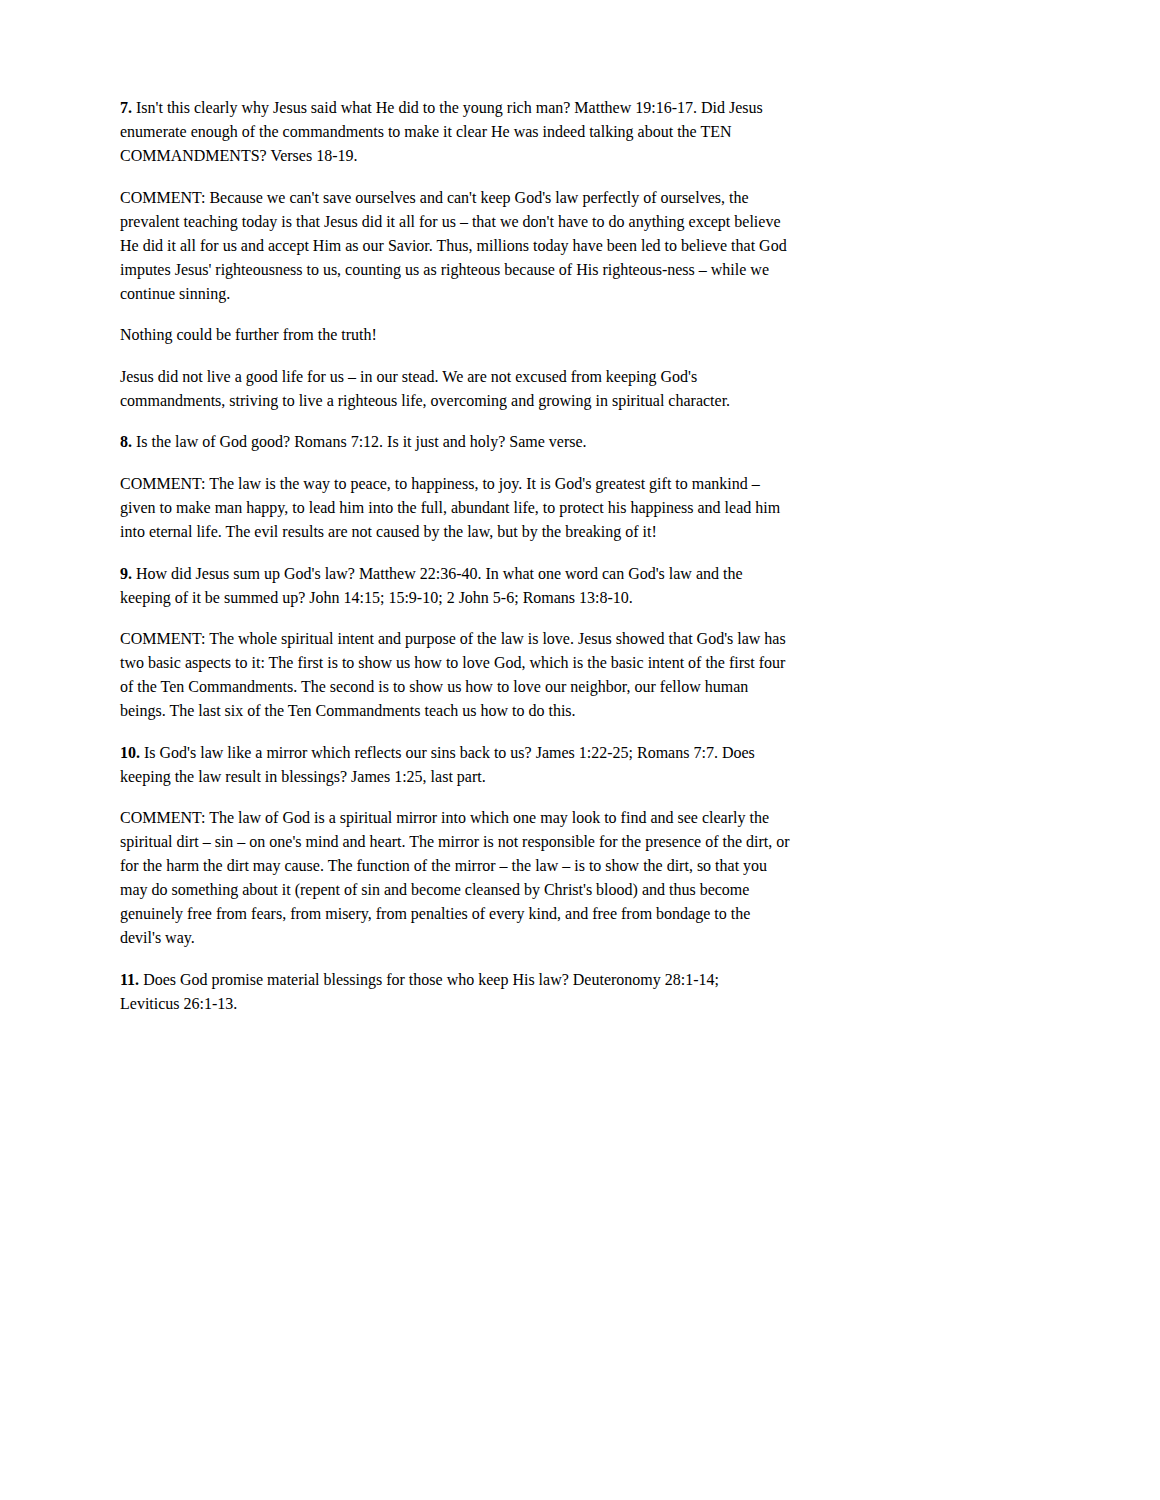7. Isn't this clearly why Jesus said what He did to the young rich man? Matthew 19:16-17. Did Jesus enumerate enough of the commandments to make it clear He was indeed talking about the TEN COMMANDMENTS? Verses 18-19.
COMMENT: Because we can't save ourselves and can't keep God's law perfectly of ourselves, the prevalent teaching today is that Jesus did it all for us – that we don't have to do anything except believe He did it all for us and accept Him as our Savior. Thus, millions today have been led to believe that God imputes Jesus' righteousness to us, counting us as righteous because of His righteous-ness – while we continue sinning.
Nothing could be further from the truth!
Jesus did not live a good life for us – in our stead. We are not excused from keeping God's commandments, striving to live a righteous life, overcoming and growing in spiritual character.
8. Is the law of God good? Romans 7:12. Is it just and holy? Same verse.
COMMENT: The law is the way to peace, to happiness, to joy. It is God's greatest gift to mankind – given to make man happy, to lead him into the full, abundant life, to protect his happiness and lead him into eternal life. The evil results are not caused by the law, but by the breaking of it!
9. How did Jesus sum up God's law? Matthew 22:36-40. In what one word can God's law and the keeping of it be summed up? John 14:15; 15:9-10; 2 John 5-6; Romans 13:8-10.
COMMENT: The whole spiritual intent and purpose of the law is love. Jesus showed that God's law has two basic aspects to it: The first is to show us how to love God, which is the basic intent of the first four of the Ten Commandments. The second is to show us how to love our neighbor, our fellow human beings. The last six of the Ten Commandments teach us how to do this.
10. Is God's law like a mirror which reflects our sins back to us? James 1:22-25; Romans 7:7. Does keeping the law result in blessings? James 1:25, last part.
COMMENT: The law of God is a spiritual mirror into which one may look to find and see clearly the spiritual dirt – sin – on one's mind and heart. The mirror is not responsible for the presence of the dirt, or for the harm the dirt may cause. The function of the mirror – the law – is to show the dirt, so that you may do something about it (repent of sin and become cleansed by Christ's blood) and thus become genuinely free from fears, from misery, from penalties of every kind, and free from bondage to the devil's way.
11. Does God promise material blessings for those who keep His law? Deuteronomy 28:1-14;
Leviticus 26:1-13.